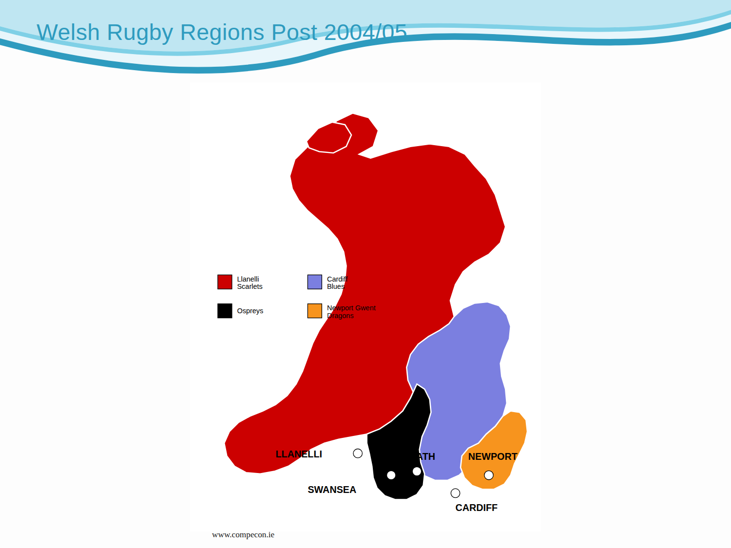Welsh Rugby Regions Post 2004/05
Llanelli Scarlets Cardiff Blues Ospreys Newport Gwent Dragons LLANELLI SWANSEA NEATH NEWPORT CARDIFF
www.compecon.ie